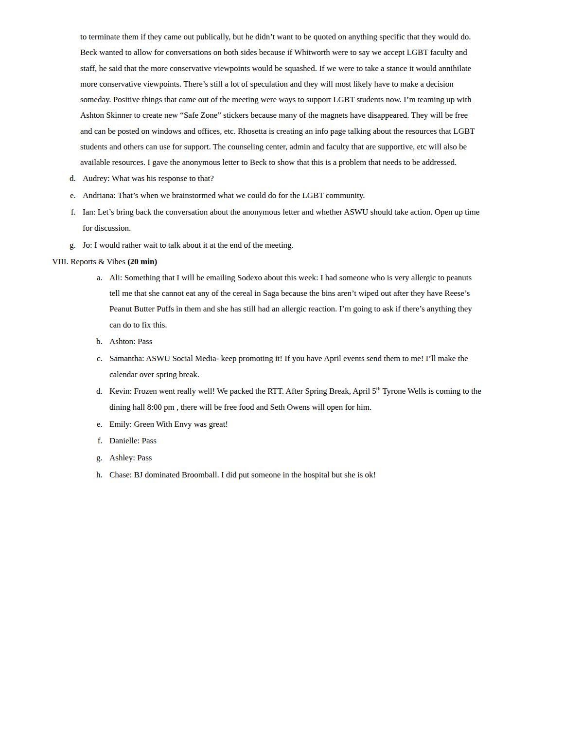to terminate them if they came out publically, but he didn’t want to be quoted on anything specific that they would do. Beck wanted to allow for conversations on both sides because if Whitworth were to say we accept LGBT faculty and staff, he said that the more conservative viewpoints would be squashed. If we were to take a stance it would annihilate more conservative viewpoints. There’s still a lot of speculation and they will most likely have to make a decision someday. Positive things that came out of the meeting were ways to support LGBT students now. I’m teaming up with Ashton Skinner to create new “Safe Zone” stickers because many of the magnets have disappeared. They will be free and can be posted on windows and offices, etc. Rhosetta is creating an info page talking about the resources that LGBT students and others can use for support. The counseling center, admin and faculty that are supportive, etc will also be available resources. I gave the anonymous letter to Beck to show that this is a problem that needs to be addressed.
Audrey: What was his response to that?
Andriana: That’s when we brainstormed what we could do for the LGBT community.
Ian: Let’s bring back the conversation about the anonymous letter and whether ASWU should take action. Open up time for discussion.
Jo: I would rather wait to talk about it at the end of the meeting.
Reports & Vibes (20 min)
Ali: Something that I will be emailing Sodexo about this week: I had someone who is very allergic to peanuts tell me that she cannot eat any of the cereal in Saga because the bins aren’t wiped out after they have Reese’s Peanut Butter Puffs in them and she has still had an allergic reaction. I’m going to ask if there’s anything they can do to fix this.
Ashton: Pass
Samantha: ASWU Social Media- keep promoting it! If you have April events send them to me! I’ll make the calendar over spring break.
Kevin: Frozen went really well! We packed the RTT. After Spring Break, April 5th Tyrone Wells is coming to the dining hall 8:00 pm , there will be free food and Seth Owens will open for him.
Emily: Green With Envy was great!
Danielle: Pass
Ashley: Pass
Chase: BJ dominated Broomball. I did put someone in the hospital but she is ok!